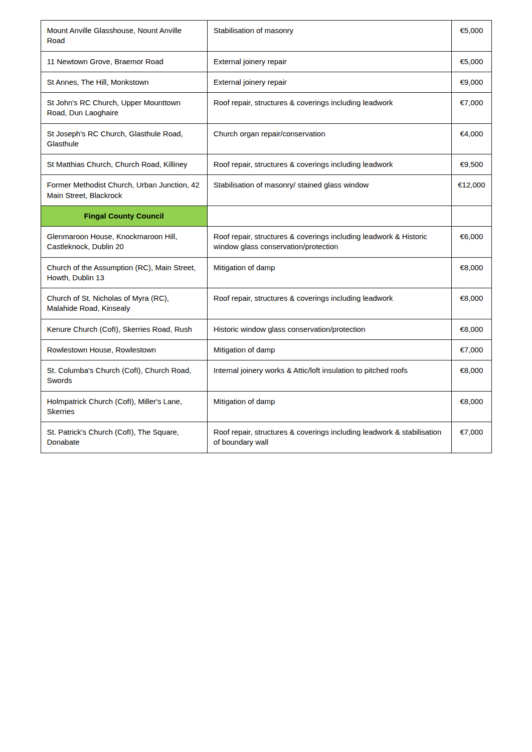| Mount Anville Glasshouse, Nount Anville Road | Stabilisation of masonry | €5,000 |
| 11 Newtown Grove, Braemor Road | External joinery repair | €5,000 |
| St Annes, The Hill, Monkstown | External joinery repair | €9,000 |
| St John's RC Church, Upper Mounttown Road, Dun Laoghaire | Roof repair, structures & coverings including leadwork | €7,000 |
| St Joseph's RC Church, Glasthule Road, Glasthule | Church organ repair/conservation | €4,000 |
| St Matthias Church, Church Road, Killiney | Roof repair, structures & coverings including leadwork | €9,500 |
| Former Methodist Church, Urban Junction, 42 Main Street, Blackrock | Stabilisation of masonry/ stained glass window | €12,000 |
| Fingal County Council | | |
| Glenmaroon House, Knockmaroon Hill, Castleknock, Dublin 20 | Roof repair, structures & coverings including leadwork & Historic window glass conservation/protection | €6,000 |
| Church of the Assumption (RC), Main Street, Howth, Dublin 13 | Mitigation of damp | €8,000 |
| Church of St. Nicholas of Myra (RC), Malahide Road, Kinsealy | Roof repair, structures & coverings including leadwork | €8,000 |
| Kenure Church (CofI), Skerries Road, Rush | Historic window glass conservation/protection | €8,000 |
| Rowlestown House, Rowlestown | Mitigation of damp | €7,000 |
| St. Columba's Church (CofI), Church Road, Swords | Internal joinery works & Attic/loft insulation to pitched roofs | €8,000 |
| Holmpatrick Church (CofI), Miller's Lane, Skerries | Mitigation of damp | €8,000 |
| St. Patrick's Church (CofI), The Square, Donabate | Roof repair, structures & coverings including leadwork & stabilisation of boundary wall | €7,000 |